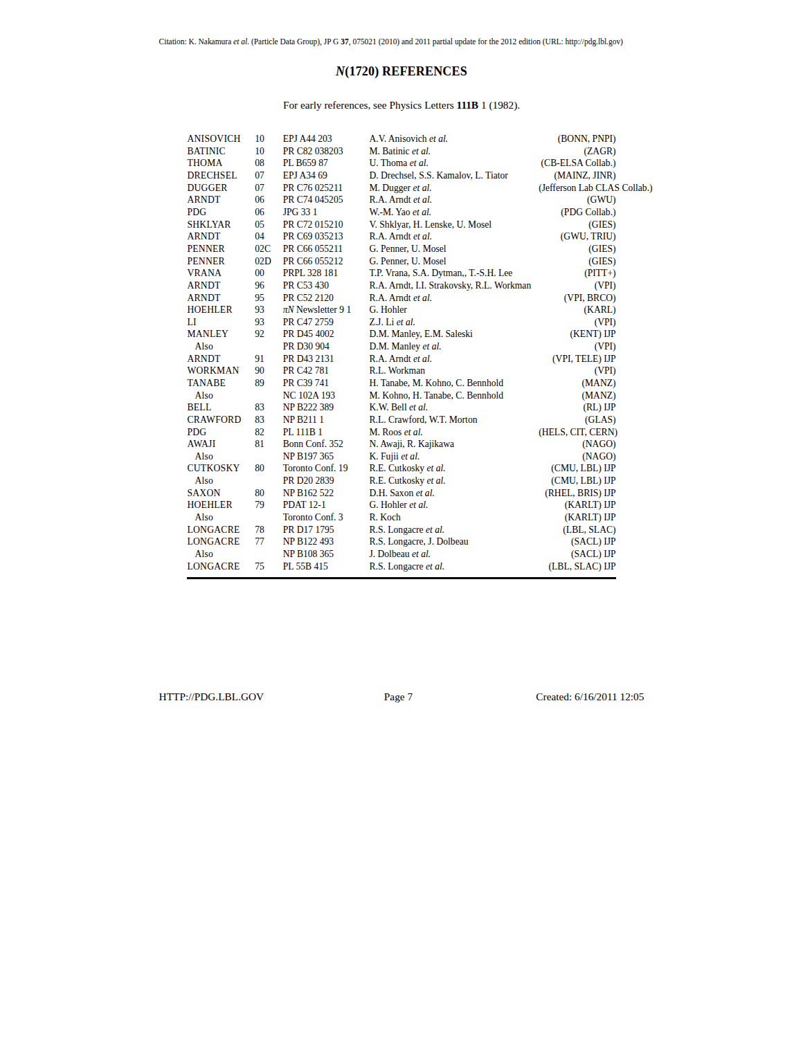Citation: K. Nakamura et al. (Particle Data Group), JP G 37, 075021 (2010) and 2011 partial update for the 2012 edition (URL: http://pdg.lbl.gov)
N(1720) REFERENCES
For early references, see Physics Letters 111B 1 (1982).
| ANISOVICH | 10 | EPJ A44 203 | A.V. Anisovich et al. | (BONN, PNPI) |
| BATINIC | 10 | PR C82 038203 | M. Batinic et al. | (ZAGR) |
| THOMA | 08 | PL B659 87 | U. Thoma et al. | (CB-ELSA Collab.) |
| DRECHSEL | 07 | EPJ A34 69 | D. Drechsel, S.S. Kamalov, L. Tiator | (MAINZ, JINR) |
| DUGGER | 07 | PR C76 025211 | M. Dugger et al. | (Jefferson Lab CLAS Collab.) |
| ARNDT | 06 | PR C74 045205 | R.A. Arndt et al. | (GWU) |
| PDG | 06 | JPG 33 1 | W.-M. Yao et al. | (PDG Collab.) |
| SHKLYAR | 05 | PR C72 015210 | V. Shklyar, H. Lenske, U. Mosel | (GIES) |
| ARNDT | 04 | PR C69 035213 | R.A. Arndt et al. | (GWU, TRIU) |
| PENNER | 02C | PR C66 055211 | G. Penner, U. Mosel | (GIES) |
| PENNER | 02D | PR C66 055212 | G. Penner, U. Mosel | (GIES) |
| VRANA | 00 | PRPL 328 181 | T.P. Vrana, S.A. Dytman,, T.-S.H. Lee | (PITT+) |
| ARNDT | 96 | PR C53 430 | R.A. Arndt, I.I. Strakovsky, R.L. Workman | (VPI) |
| ARNDT | 95 | PR C52 2120 | R.A. Arndt et al. | (VPI, BRCO) |
| HOEHLER | 93 | πN Newsletter 9 1 | G. Hohler | (KARL) |
| LI | 93 | PR C47 2759 | Z.J. Li et al. | (VPI) |
| MANLEY | 92 | PR D45 4002 | D.M. Manley, E.M. Saleski | (KENT) IJP |
| Also | | PR D30 904 | D.M. Manley et al. | (VPI) |
| ARNDT | 91 | PR D43 2131 | R.A. Arndt et al. | (VPI, TELE) IJP |
| WORKMAN | 90 | PR C42 781 | R.L. Workman | (VPI) |
| TANABE | 89 | PR C39 741 | H. Tanabe, M. Kohno, C. Bennhold | (MANZ) |
| Also | | NC 102A 193 | M. Kohno, H. Tanabe, C. Bennhold | (MANZ) |
| BELL | 83 | NP B222 389 | K.W. Bell et al. | (RL) IJP |
| CRAWFORD | 83 | NP B211 1 | R.L. Crawford, W.T. Morton | (GLAS) |
| PDG | 82 | PL 111B 1 | M. Roos et al. | (HELS, CIT, CERN) |
| AWAJI | 81 | Bonn Conf. 352 | N. Awaji, R. Kajikawa | (NAGO) |
| Also | | NP B197 365 | K. Fujii et al. | (NAGO) |
| CUTKOSKY | 80 | Toronto Conf. 19 | R.E. Cutkosky et al. | (CMU, LBL) IJP |
| Also | | PR D20 2839 | R.E. Cutkosky et al. | (CMU, LBL) IJP |
| SAXON | 80 | NP B162 522 | D.H. Saxon et al. | (RHEL, BRIS) IJP |
| HOEHLER | 79 | PDAT 12-1 | G. Hohler et al. | (KARLT) IJP |
| Also | | Toronto Conf. 3 | R. Koch | (KARLT) IJP |
| LONGACRE | 78 | PR D17 1795 | R.S. Longacre et al. | (LBL, SLAC) |
| LONGACRE | 77 | NP B122 493 | R.S. Longacre, J. Dolbeau | (SACL) IJP |
| Also | | NP B108 365 | J. Dolbeau et al. | (SACL) IJP |
| LONGACRE | 75 | PL 55B 415 | R.S. Longacre et al. | (LBL, SLAC) IJP |
| HTTP://PDG.LBL.GOV | Page 7 | Created: 6/16/2011 12:05 |